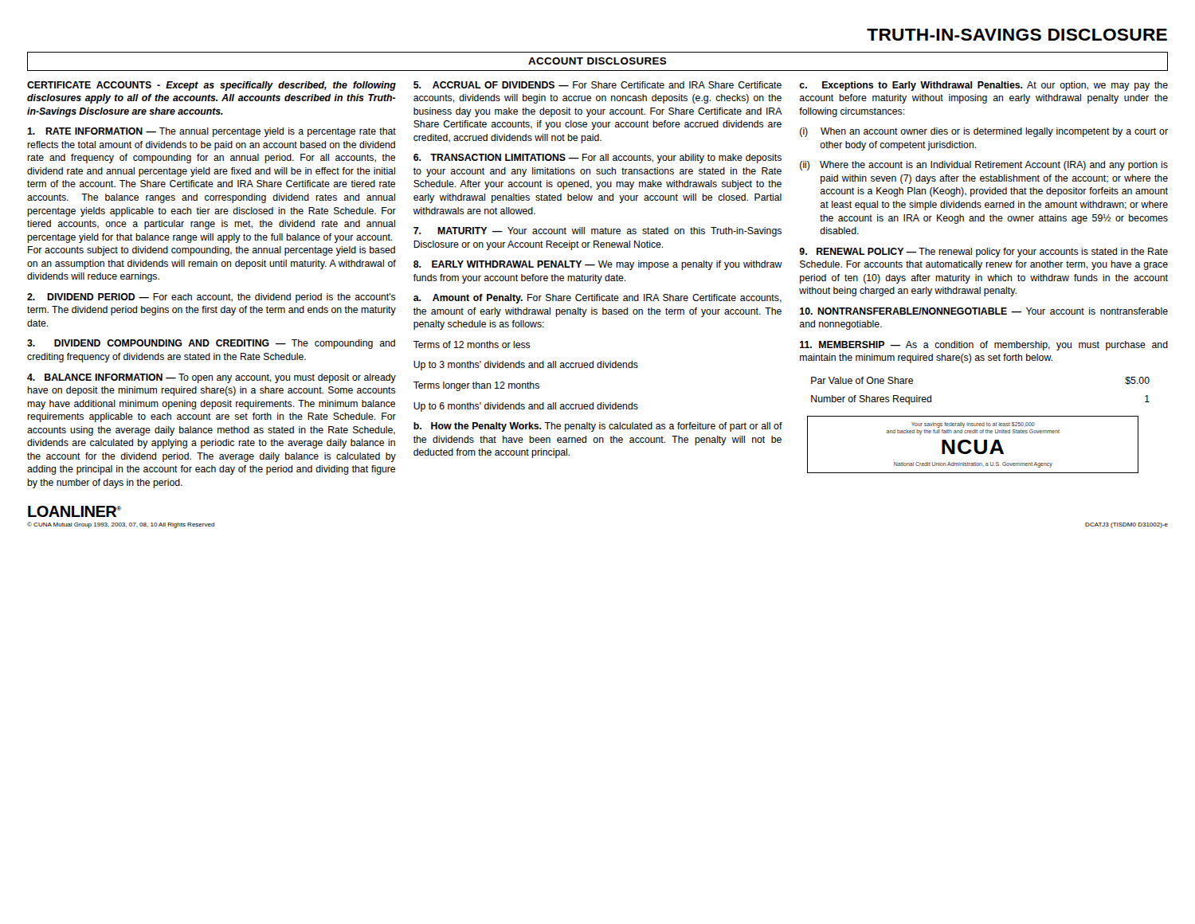TRUTH-IN-SAVINGS DISCLOSURE
ACCOUNT DISCLOSURES
CERTIFICATE ACCOUNTS - Except as specifically described, the following disclosures apply to all of the accounts. All accounts described in this Truth-in-Savings Disclosure are share accounts.
1. RATE INFORMATION — The annual percentage yield is a percentage rate that reflects the total amount of dividends to be paid on an account based on the dividend rate and frequency of compounding for an annual period. For all accounts, the dividend rate and annual percentage yield are fixed and will be in effect for the initial term of the account. The Share Certificate and IRA Share Certificate are tiered rate accounts. The balance ranges and corresponding dividend rates and annual percentage yields applicable to each tier are disclosed in the Rate Schedule. For tiered accounts, once a particular range is met, the dividend rate and annual percentage yield for that balance range will apply to the full balance of your account. For accounts subject to dividend compounding, the annual percentage yield is based on an assumption that dividends will remain on deposit until maturity. A withdrawal of dividends will reduce earnings.
2. DIVIDEND PERIOD — For each account, the dividend period is the account's term. The dividend period begins on the first day of the term and ends on the maturity date.
3. DIVIDEND COMPOUNDING AND CREDITING — The compounding and crediting frequency of dividends are stated in the Rate Schedule.
4. BALANCE INFORMATION — To open any account, you must deposit or already have on deposit the minimum required share(s) in a share account. Some accounts may have additional minimum opening deposit requirements. The minimum balance requirements applicable to each account are set forth in the Rate Schedule. For accounts using the average daily balance method as stated in the Rate Schedule, dividends are calculated by applying a periodic rate to the average daily balance in the account for the dividend period. The average daily balance is calculated by adding the principal in the account for each day of the period and dividing that figure by the number of days in the period.
5. ACCRUAL OF DIVIDENDS — For Share Certificate and IRA Share Certificate accounts, dividends will begin to accrue on noncash deposits (e.g. checks) on the business day you make the deposit to your account. For Share Certificate and IRA Share Certificate accounts, if you close your account before accrued dividends are credited, accrued dividends will not be paid.
6. TRANSACTION LIMITATIONS — For all accounts, your ability to make deposits to your account and any limitations on such transactions are stated in the Rate Schedule. After your account is opened, you may make withdrawals subject to the early withdrawal penalties stated below and your account will be closed. Partial withdrawals are not allowed.
7. MATURITY — Your account will mature as stated on this Truth-in-Savings Disclosure or on your Account Receipt or Renewal Notice.
8. EARLY WITHDRAWAL PENALTY — We may impose a penalty if you withdraw funds from your account before the maturity date.
a. Amount of Penalty. For Share Certificate and IRA Share Certificate accounts, the amount of early withdrawal penalty is based on the term of your account. The penalty schedule is as follows:
Terms of 12 months or less
Up to 3 months' dividends and all accrued dividends
Terms longer than 12 months
Up to 6 months' dividends and all accrued dividends
b. How the Penalty Works. The penalty is calculated as a forfeiture of part or all of the dividends that have been earned on the account. The penalty will not be deducted from the account principal.
c. Exceptions to Early Withdrawal Penalties. At our option, we may pay the account before maturity without imposing an early withdrawal penalty under the following circumstances:
(i) When an account owner dies or is determined legally incompetent by a court or other body of competent jurisdiction.
(ii) Where the account is an Individual Retirement Account (IRA) and any portion is paid within seven (7) days after the establishment of the account; or where the account is a Keogh Plan (Keogh), provided that the depositor forfeits an amount at least equal to the simple dividends earned in the amount withdrawn; or where the account is an IRA or Keogh and the owner attains age 59½ or becomes disabled.
9. RENEWAL POLICY — The renewal policy for your accounts is stated in the Rate Schedule. For accounts that automatically renew for another term, you have a grace period of ten (10) days after maturity in which to withdraw funds in the account without being charged an early withdrawal penalty.
10. NONTRANSFERABLE/NONNEGOTIABLE — Your account is nontransferable and nonnegotiable.
11. MEMBERSHIP — As a condition of membership, you must purchase and maintain the minimum required share(s) as set forth below.
| Par Value of One Share | $5.00 |
| Number of Shares Required | 1 |
Your savings federally insured to at least $250,000
and backed by the full faith and credit of the United States Government
NCUA
National Credit Union Administration, a U.S. Government Agency
LOANLINER®
© CUNA Mutual Group 1993, 2003, 07, 08, 10 All Rights Reserved
DCATJ3 (TISDM0 D31002)-e